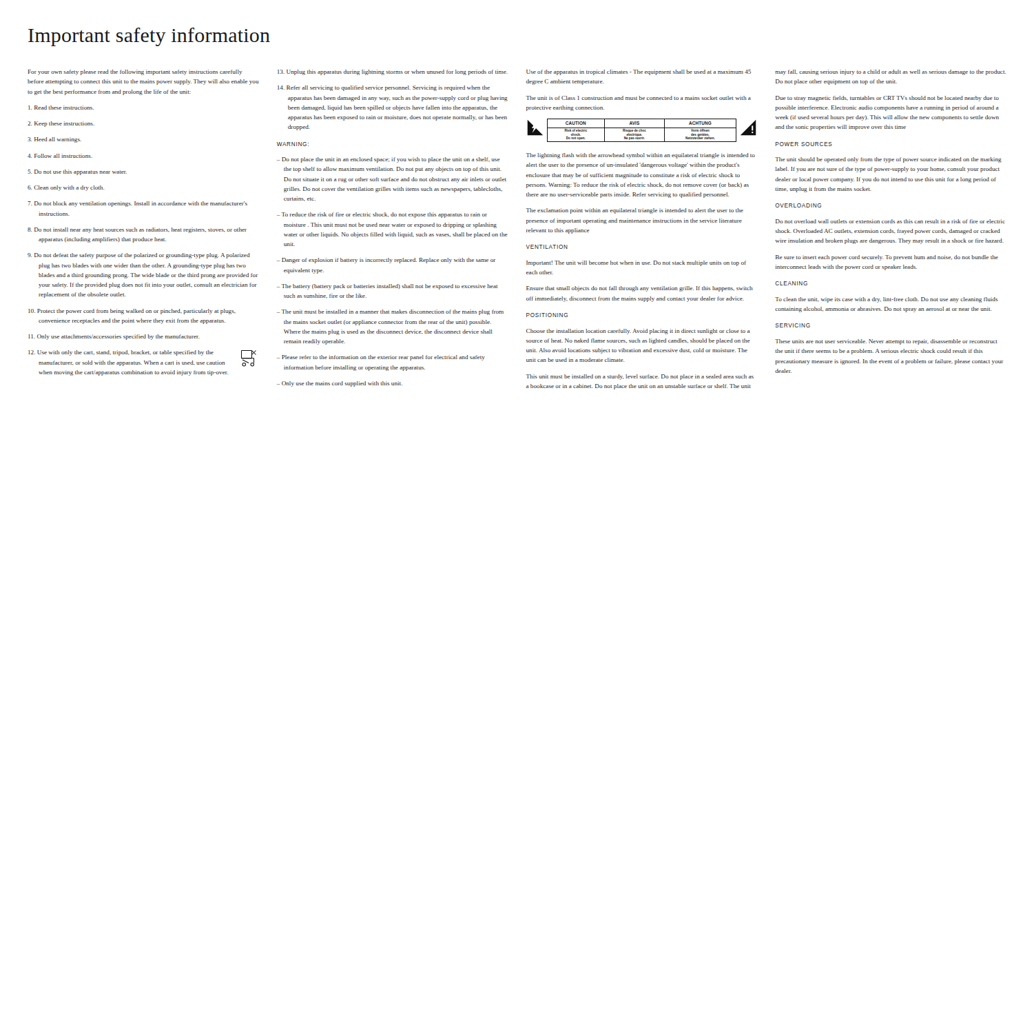Important safety information
For your own safety please read the following important safety instructions carefully before attempting to connect this unit to the mains power supply. They will also enable you to get the best performance from and prolong the life of the unit:
1. Read these instructions.
2. Keep these instructions.
3. Heed all warnings.
4. Follow all instructions.
5. Do not use this apparatus near water.
6. Clean only with a dry cloth.
7. Do not block any ventilation openings. Install in accordance with the manufacturer's instructions.
8. Do not install near any heat sources such as radiators, heat registers, stoves, or other apparatus (including amplifiers) that produce heat.
9. Do not defeat the safety purpose of the polarized or grounding-type plug. A polarized plug has two blades with one wider than the other. A grounding-type plug has two blades and a third grounding prong. The wide blade or the third prong are provided for your safety. If the provided plug does not fit into your outlet, consult an electrician for replacement of the obsolete outlet.
10. Protect the power cord from being walked on or pinched, particularly at plugs, convenience receptacles and the point where they exit from the apparatus.
11. Only use attachments/accessories specified by the manufacturer.
12. Use with only the cart, stand, tripod, bracket, or table specified by the manufacturer, or sold with the apparatus. When a cart is used, use caution when moving the cart/apparatus combination to avoid injury from tip-over.
13. Unplug this apparatus during lightning storms or when unused for long periods of time.
14. Refer all servicing to qualified service personnel. Servicing is required when the apparatus has been damaged in any way, such as the power-supply cord or plug having been damaged, liquid has been spilled or objects have fallen into the apparatus, the apparatus has been exposed to rain or moisture, does not operate normally, or has been dropped.
Warning:
– Do not place the unit in an enclosed space; if you wish to place the unit on a shelf, use the top shelf to allow maximum ventilation. Do not put any objects on top of this unit. Do not situate it on a rug or other soft surface and do not obstruct any air inlets or outlet grilles. Do not cover the ventilation grilles with items such as newspapers, tablecloths, curtains, etc.
– To reduce the risk of fire or electric shock, do not expose this apparatus to rain or moisture . This unit must not be used near water or exposed to dripping or splashing water or other liquids. No objects filled with liquid, such as vases, shall be placed on the unit.
– Danger of explosion if battery is incorrectly replaced. Replace only with the same or equivalent type.
– The battery (battery pack or batteries installed) shall not be exposed to excessive heat such as sunshine, fire or the like.
– The unit must be installed in a manner that makes disconnection of the mains plug from the mains socket outlet (or appliance connector from the rear of the unit) possible. Where the mains plug is used as the disconnect device, the disconnect device shall remain readily operable.
– Please refer to the information on the exterior rear panel for electrical and safety information before installing or operating the apparatus.
– Only use the mains cord supplied with this unit.
Use of the apparatus in tropical climates - The equipment shall be used at a maximum 45 degree C ambient temperature.
The unit is of Class 1 construction and must be connected to a mains socket outlet with a protective earthing connection.
| Caution | Avis | Achtung |
| --- | --- | --- |
| Risk of electric shock. Do not open. | Risque de choc electrique. Ne pas ouvrir. | Vorm öffnen des gerätes. Netzstecker ziehen. |
The lightning flash with the arrowhead symbol within an equilateral triangle is intended to alert the user to the presence of un-insulated 'dangerous voltage' within the product's enclosure that may be of sufficient magnitude to constitute a risk of electric shock to persons. Warning: To reduce the risk of electric shock, do not remove cover (or back) as there are no user-serviceable parts inside. Refer servicing to qualified personnel.
The exclamation point within an equilateral triangle is intended to alert the user to the presence of important operating and maintenance instructions in the service literature relevant to this appliance
Ventilation
Important! The unit will become hot when in use. Do not stack multiple units on top of each other.
Ensure that small objects do not fall through any ventilation grille. If this happens, switch off immediately, disconnect from the mains supply and contact your dealer for advice.
Positioning
Choose the installation location carefully. Avoid placing it in direct sunlight or close to a source of heat. No naked flame sources, such as lighted candles, should be placed on the unit. Also avoid locations subject to vibration and excessive dust, cold or moisture. The unit can be used in a moderate climate.
This unit must be installed on a sturdy, level surface. Do not place in a sealed area such as a bookcase or in a cabinet. Do not place the unit on an unstable surface or shelf. The unit may fall, causing serious injury to a child or adult as well as serious damage to the product. Do not place other equipment on top of the unit.
Due to stray magnetic fields, turntables or CRT TVs should not be located nearby due to possible interference. Electronic audio components have a running in period of around a week (if used several hours per day). This will allow the new components to settle down and the sonic properties will improve over this time
Power sources
The unit should be operated only from the type of power source indicated on the marking label. If you are not sure of the type of power-supply to your home, consult your product dealer or local power company. If you do not intend to use this unit for a long period of time, unplug it from the mains socket.
Overloading
Do not overload wall outlets or extension cords as this can result in a risk of fire or electric shock. Overloaded AC outlets, extension cords, frayed power cords, damaged or cracked wire insulation and broken plugs are dangerous. They may result in a shock or fire hazard.
Be sure to insert each power cord securely. To prevent hum and noise, do not bundle the interconnect leads with the power cord or speaker leads.
Cleaning
To clean the unit, wipe its case with a dry, lint-free cloth. Do not use any cleaning fluids containing alcohol, ammonia or abrasives. Do not spray an aerosol at or near the unit.
Servicing
These units are not user serviceable. Never attempt to repair, disassemble or reconstruct the unit if there seems to be a problem. A serious electric shock could result if this precautionary measure is ignored. In the event of a problem or failure, please contact your dealer.